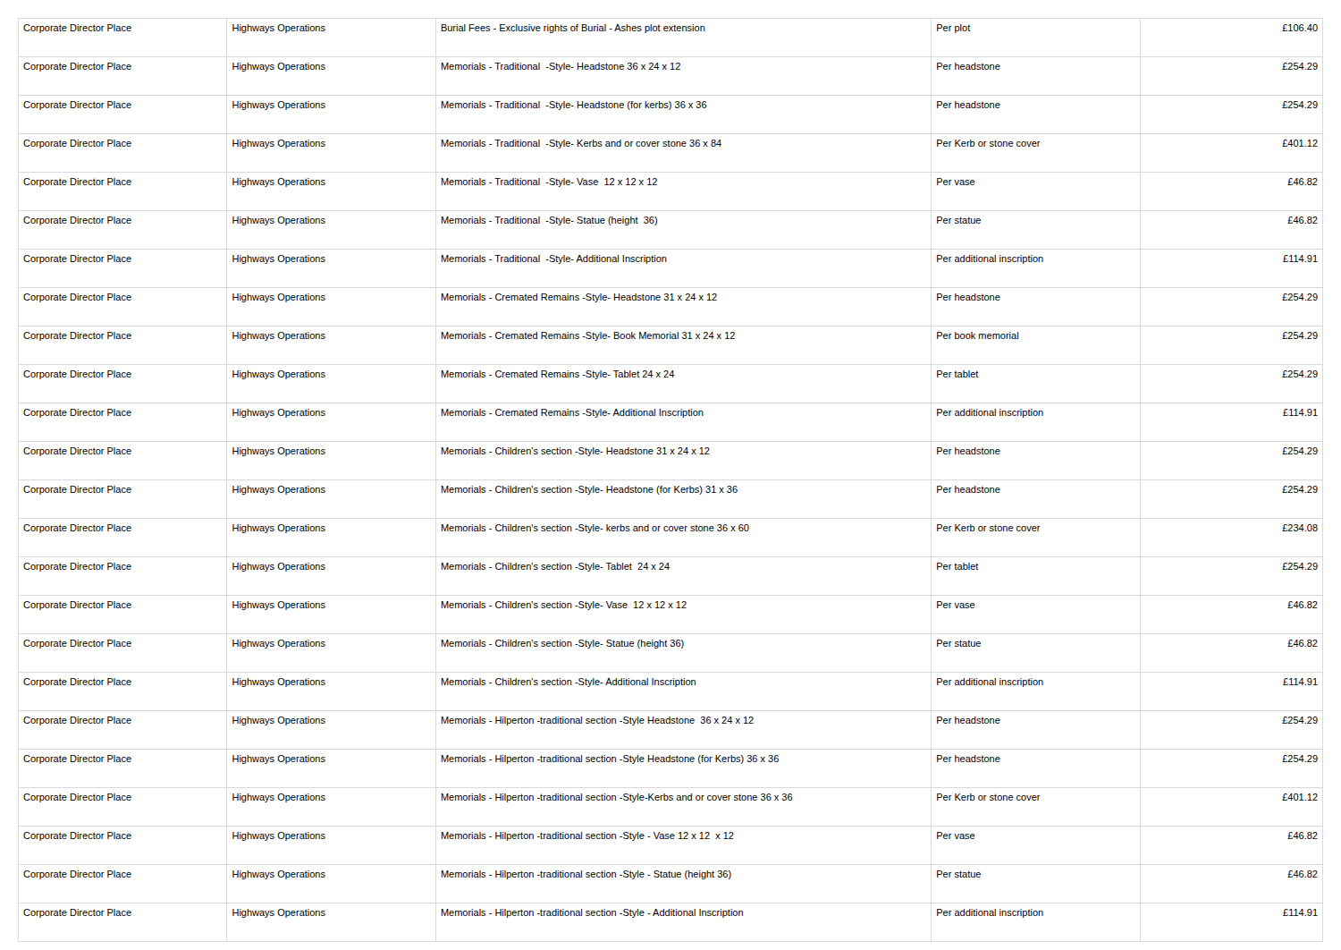| Corporate Director Place | Highways Operations | Burial Fees - Exclusive rights of Burial - Ashes plot extension | Per plot | £106.40 |
| Corporate Director Place | Highways Operations | Memorials - Traditional -Style- Headstone 36 x 24 x 12 | Per headstone | £254.29 |
| Corporate Director Place | Highways Operations | Memorials - Traditional -Style- Headstone (for kerbs) 36 x 36 | Per headstone | £254.29 |
| Corporate Director Place | Highways Operations | Memorials - Traditional -Style- Kerbs and or cover stone 36 x 84 | Per Kerb or stone cover | £401.12 |
| Corporate Director Place | Highways Operations | Memorials - Traditional -Style- Vase 12 x 12 x 12 | Per vase | £46.82 |
| Corporate Director Place | Highways Operations | Memorials - Traditional -Style- Statue (height 36) | Per statue | £46.82 |
| Corporate Director Place | Highways Operations | Memorials - Traditional -Style- Additional Inscription | Per additional inscription | £114.91 |
| Corporate Director Place | Highways Operations | Memorials - Cremated Remains -Style- Headstone 31 x 24 x 12 | Per headstone | £254.29 |
| Corporate Director Place | Highways Operations | Memorials - Cremated Remains -Style- Book Memorial 31 x 24 x 12 | Per book memorial | £254.29 |
| Corporate Director Place | Highways Operations | Memorials - Cremated Remains -Style- Tablet 24 x 24 | Per tablet | £254.29 |
| Corporate Director Place | Highways Operations | Memorials - Cremated Remains -Style- Additional Inscription | Per additional inscription | £114.91 |
| Corporate Director Place | Highways Operations | Memorials - Children's section -Style- Headstone 31 x 24 x 12 | Per headstone | £254.29 |
| Corporate Director Place | Highways Operations | Memorials - Children's section -Style- Headstone (for Kerbs) 31 x 36 | Per headstone | £254.29 |
| Corporate Director Place | Highways Operations | Memorials - Children's section -Style- kerbs and or cover stone 36 x 60 | Per Kerb or stone cover | £234.08 |
| Corporate Director Place | Highways Operations | Memorials - Children's section -Style- Tablet 24 x 24 | Per tablet | £254.29 |
| Corporate Director Place | Highways Operations | Memorials - Children's section -Style- Vase 12 x 12 x 12 | Per vase | £46.82 |
| Corporate Director Place | Highways Operations | Memorials - Children's section -Style- Statue (height 36) | Per statue | £46.82 |
| Corporate Director Place | Highways Operations | Memorials - Children's section -Style- Additional Inscription | Per additional inscription | £114.91 |
| Corporate Director Place | Highways Operations | Memorials - Hilperton -traditional section -Style Headstone 36 x 24 x 12 | Per headstone | £254.29 |
| Corporate Director Place | Highways Operations | Memorials - Hilperton -traditional section -Style Headstone (for Kerbs) 36 x 36 | Per headstone | £254.29 |
| Corporate Director Place | Highways Operations | Memorials - Hilperton -traditional section -Style-Kerbs and or cover stone 36 x 36 | Per Kerb or stone cover | £401.12 |
| Corporate Director Place | Highways Operations | Memorials - Hilperton -traditional section -Style - Vase 12 x 12 x 12 | Per vase | £46.82 |
| Corporate Director Place | Highways Operations | Memorials - Hilperton -traditional section -Style - Statue (height 36) | Per statue | £46.82 |
| Corporate Director Place | Highways Operations | Memorials - Hilperton -traditional section -Style - Additional Inscription | Per additional inscription | £114.91 |